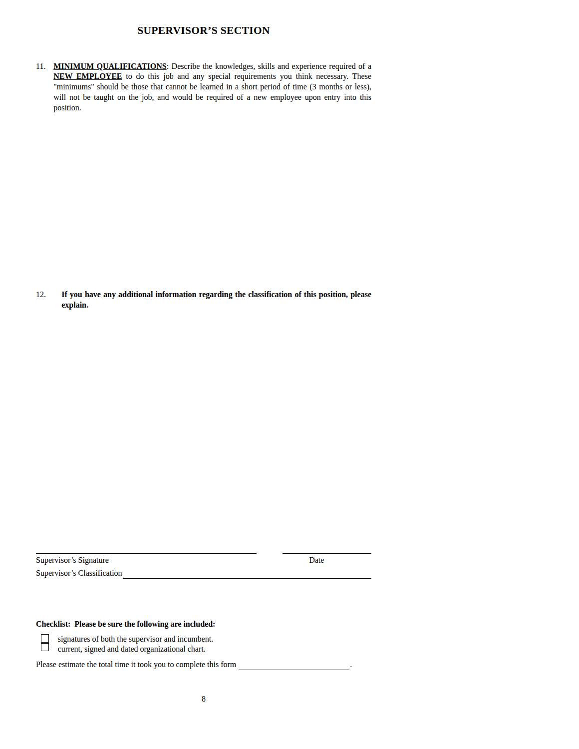SUPERVISOR’S SECTION
11.
MINIMUM QUALIFICATIONS: Describe the knowledges, skills and experience required of a NEW EMPLOYEE to do this job and any special requirements you think necessary. These "minimums" should be those that cannot be learned in a short period of time (3 months or less), will not be taught on the job, and would be required of a new employee upon entry into this position.
12.
If you have any additional information regarding the classification of this position, please explain.
Supervisor’s Signature
Date
Supervisor’s Classification
Checklist: Please be sure the following are included:
signatures of both the supervisor and incumbent.
current, signed and dated organizational chart.
Please estimate the total time it took you to complete this form .
8